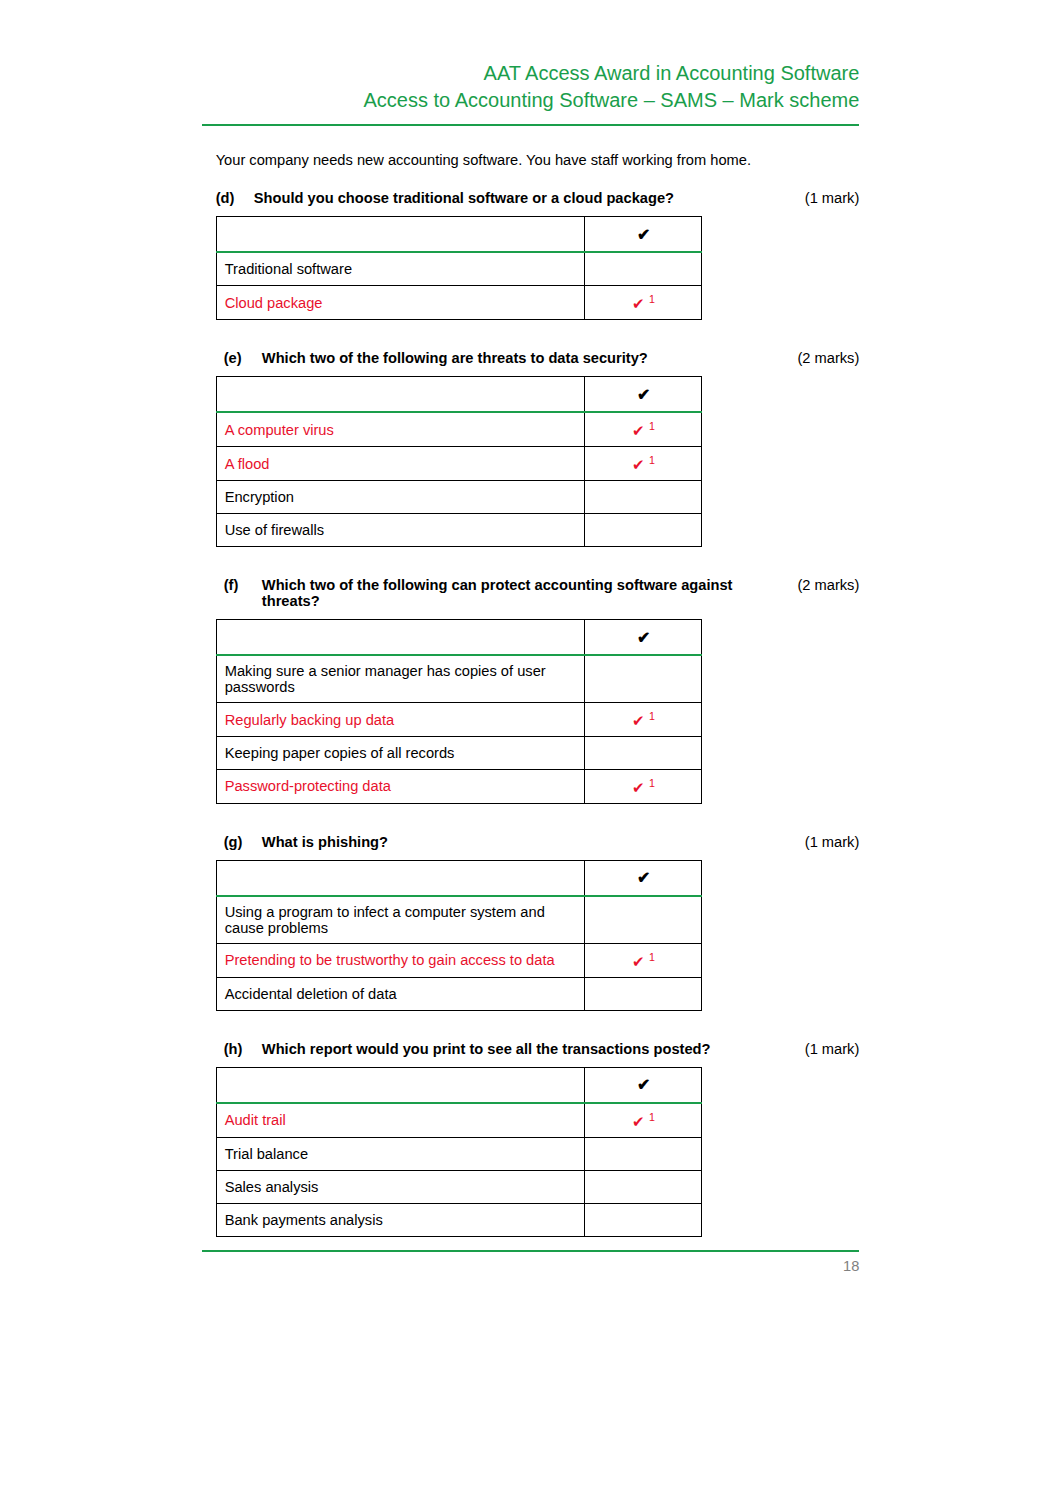AAT Access Award in Accounting Software Access to Accounting Software – SAMS – Mark scheme
Your company needs new accounting software. You have staff working from home.
(d) Should you choose traditional software or a cloud package? (1 mark)
| | ✔ |
| Traditional software | |
| Cloud package | ✔ 1 |
(e) Which two of the following are threats to data security? (2 marks)
| | ✔ |
| A computer virus | ✔ 1 |
| A flood | ✔ 1 |
| Encryption | |
| Use of firewalls | |
(f) Which two of the following can protect accounting software against threats? (2 marks)
| | ✔ |
| Making sure a senior manager has copies of user passwords | |
| Regularly backing up data | ✔ 1 |
| Keeping paper copies of all records | |
| Password-protecting data | ✔ 1 |
(g) What is phishing? (1 mark)
| | ✔ |
| Using a program to infect a computer system and cause problems | |
| Pretending to be trustworthy to gain access to data | ✔ 1 |
| Accidental deletion of data | |
(h) Which report would you print to see all the transactions posted? (1 mark)
| | ✔ |
| Audit trail | ✔ 1 |
| Trial balance | |
| Sales analysis | |
| Bank payments analysis | |
18